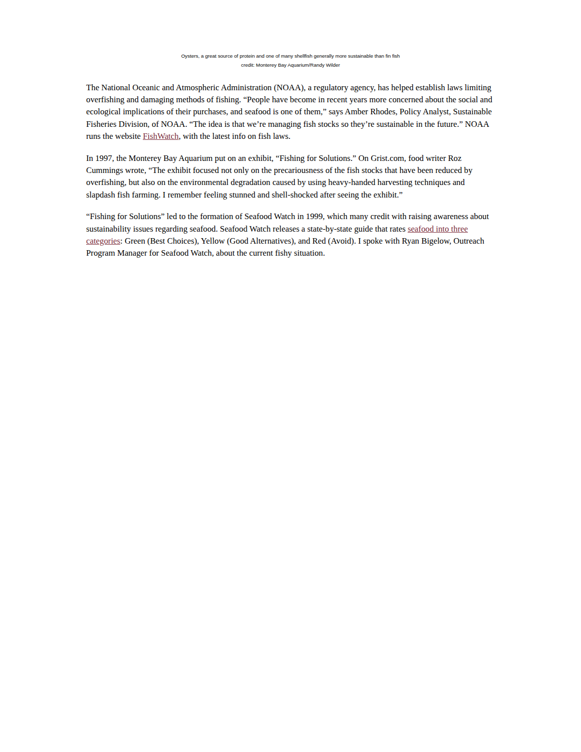Oysters, a great source of protein and one of many shellfish generally more sustainable than fin fish
credit: Monterey Bay Aquarium/Randy Wilder
The National Oceanic and Atmospheric Administration (NOAA), a regulatory agency, has helped establish laws limiting overfishing and damaging methods of fishing. “People have become in recent years more concerned about the social and ecological implications of their purchases, and seafood is one of them,” says Amber Rhodes, Policy Analyst, Sustainable Fisheries Division, of NOAA. “The idea is that we’re managing fish stocks so they’re sustainable in the future.” NOAA runs the website FishWatch, with the latest info on fish laws.
In 1997, the Monterey Bay Aquarium put on an exhibit, “Fishing for Solutions.” On Grist.com, food writer Roz Cummings wrote, “The exhibit focused not only on the precariousness of the fish stocks that have been reduced by overfishing, but also on the environmental degradation caused by using heavy-handed harvesting techniques and slapdash fish farming. I remember feeling stunned and shell-shocked after seeing the exhibit.”
“Fishing for Solutions” led to the formation of Seafood Watch in 1999, which many credit with raising awareness about sustainability issues regarding seafood. Seafood Watch releases a state-by-state guide that rates seafood into three categories: Green (Best Choices), Yellow (Good Alternatives), and Red (Avoid). I spoke with Ryan Bigelow, Outreach Program Manager for Seafood Watch, about the current fishy situation.